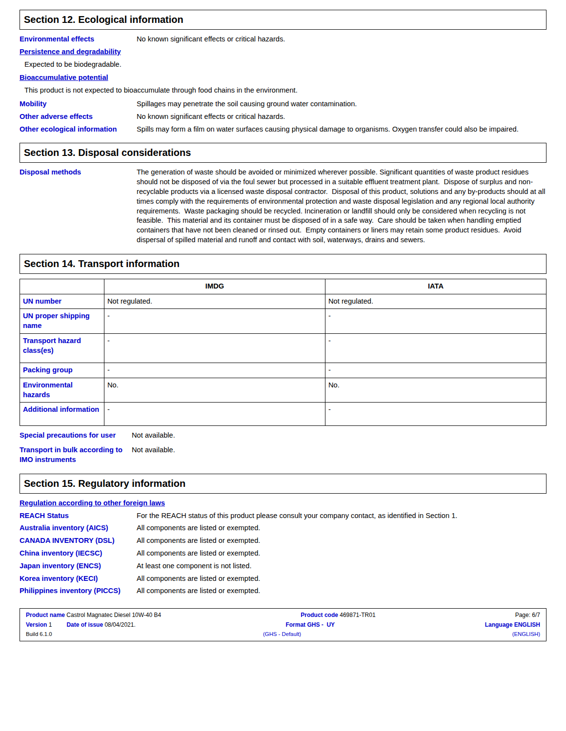Section 12. Ecological information
Environmental effects
No known significant effects or critical hazards.
Persistence and degradability
Expected to be biodegradable.
Bioaccumulative potential
This product is not expected to bioaccumulate through food chains in the environment.
Mobility
Spillages may penetrate the soil causing ground water contamination.
Other adverse effects
No known significant effects or critical hazards.
Other ecological information
Spills may form a film on water surfaces causing physical damage to organisms. Oxygen transfer could also be impaired.
Section 13. Disposal considerations
Disposal methods
The generation of waste should be avoided or minimized wherever possible. Significant quantities of waste product residues should not be disposed of via the foul sewer but processed in a suitable effluent treatment plant. Dispose of surplus and non-recyclable products via a licensed waste disposal contractor. Disposal of this product, solutions and any by-products should at all times comply with the requirements of environmental protection and waste disposal legislation and any regional local authority requirements. Waste packaging should be recycled. Incineration or landfill should only be considered when recycling is not feasible. This material and its container must be disposed of in a safe way. Care should be taken when handling emptied containers that have not been cleaned or rinsed out. Empty containers or liners may retain some product residues. Avoid dispersal of spilled material and runoff and contact with soil, waterways, drains and sewers.
Section 14. Transport information
| | IMDG | IATA |
| --- | --- | --- |
| UN number | Not regulated. | Not regulated. |
| UN proper shipping name | - | - |
| Transport hazard class(es) | - | - |
| Packing group | - | - |
| Environmental hazards | No. | No. |
| Additional information | - | - |
Special precautions for user
Not available.
Transport in bulk according to IMO instruments
Not available.
Section 15. Regulatory information
Regulation according to other foreign laws
REACH Status
For the REACH status of this product please consult your company contact, as identified in Section 1.
Australia inventory (AICS)
All components are listed or exempted.
CANADA INVENTORY (DSL)
All components are listed or exempted.
China inventory (IECSC)
All components are listed or exempted.
Japan inventory (ENCS)
At least one component is not listed.
Korea inventory (KECI)
All components are listed or exempted.
Philippines inventory (PICCS)
All components are listed or exempted.
Product name Castrol Magnatec Diesel 10W-40 B4
Product code 469871-TR01
Page: 6/7
Version 1 Date of issue 08/04/2021.
Format GHS - UY
Language ENGLISH
Build 6.1.0
(GHS - Default)
(ENGLISH)